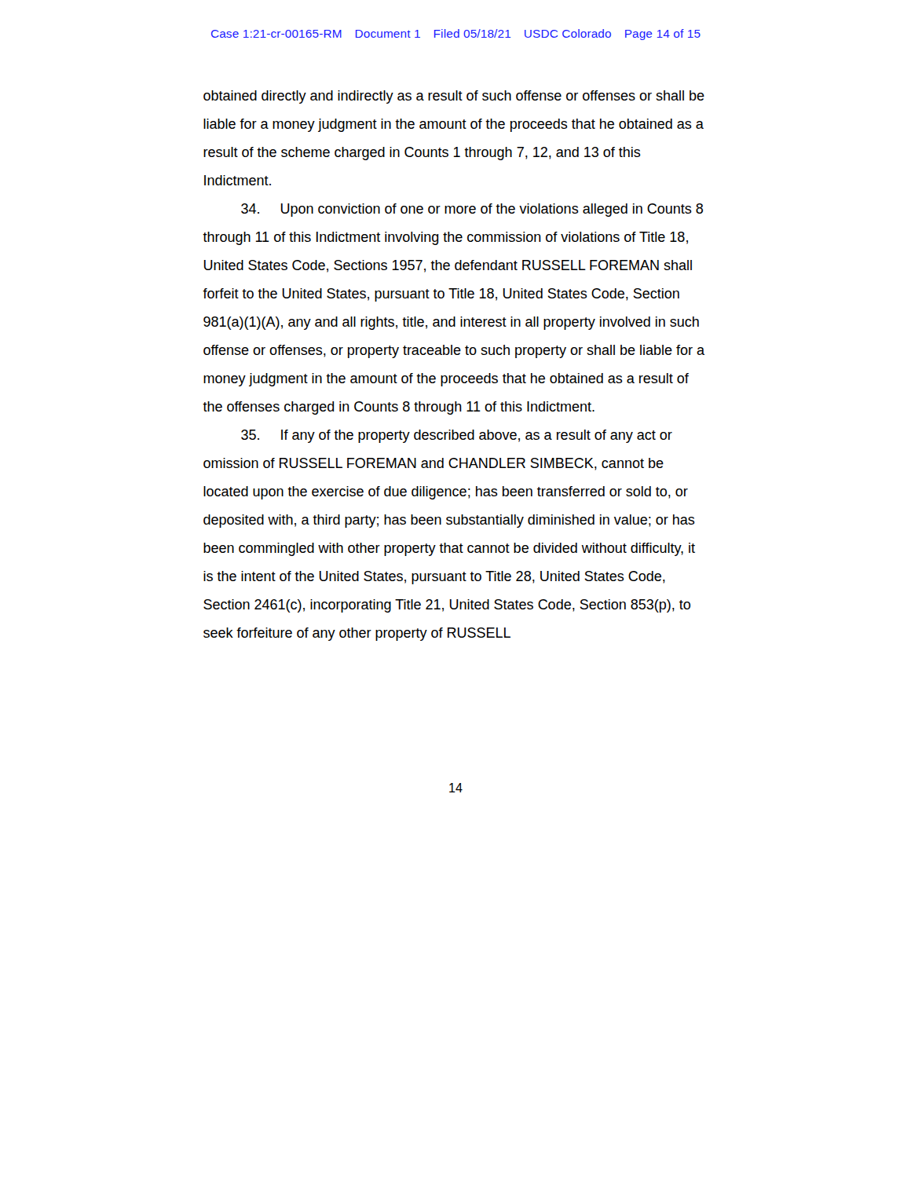Case 1:21-cr-00165-RM Document 1 Filed 05/18/21 USDC Colorado Page 14 of 15
obtained directly and indirectly as a result of such offense or offenses or shall be liable for a money judgment in the amount of the proceeds that he obtained as a result of the scheme charged in Counts 1 through 7, 12, and 13 of this Indictment.
34. Upon conviction of one or more of the violations alleged in Counts 8 through 11 of this Indictment involving the commission of violations of Title 18, United States Code, Sections 1957, the defendant RUSSELL FOREMAN shall forfeit to the United States, pursuant to Title 18, United States Code, Section 981(a)(1)(A), any and all rights, title, and interest in all property involved in such offense or offenses, or property traceable to such property or shall be liable for a money judgment in the amount of the proceeds that he obtained as a result of the offenses charged in Counts 8 through 11 of this Indictment.
35. If any of the property described above, as a result of any act or omission of RUSSELL FOREMAN and CHANDLER SIMBECK, cannot be located upon the exercise of due diligence; has been transferred or sold to, or deposited with, a third party; has been substantially diminished in value; or has been commingled with other property that cannot be divided without difficulty, it is the intent of the United States, pursuant to Title 28, United States Code, Section 2461(c), incorporating Title 21, United States Code, Section 853(p), to seek forfeiture of any other property of RUSSELL
14